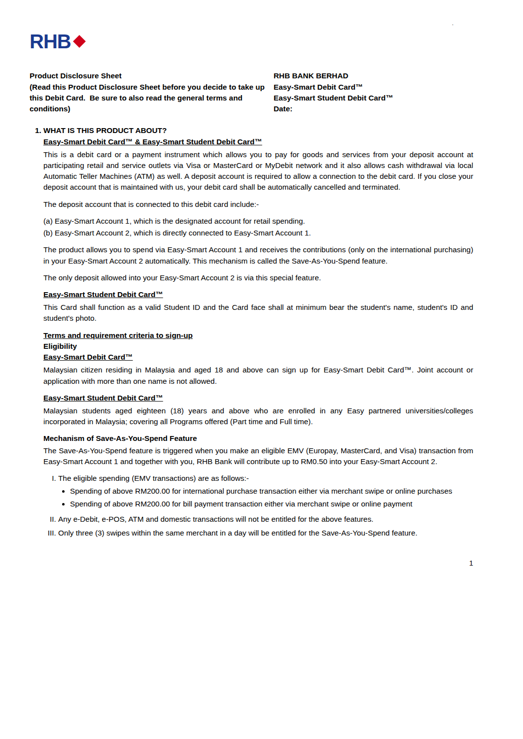.
RHB
| Product Disclosure Sheet (Read this Product Disclosure Sheet before you decide to take up this Debit Card. Be sure to also read the general terms and conditions) | RHB BANK BERHAD Easy-Smart Debit Card™ Easy-Smart Student Debit Card™ Date: |
WHAT IS THIS PRODUCT ABOUT?
Easy-Smart Debit Card™ & Easy-Smart Student Debit Card™
This is a debit card or a payment instrument which allows you to pay for goods and services from your deposit account at participating retail and service outlets via Visa or MasterCard or MyDebit network and it also allows cash withdrawal via local Automatic Teller Machines (ATM) as well. A deposit account is required to allow a connection to the debit card. If you close your deposit account that is maintained with us, your debit card shall be automatically cancelled and terminated.
The deposit account that is connected to this debit card include:-
(a) Easy-Smart Account 1, which is the designated account for retail spending.
(b) Easy-Smart Account 2, which is directly connected to Easy-Smart Account 1.
The product allows you to spend via Easy-Smart Account 1 and receives the contributions (only on the international purchasing) in your Easy-Smart Account 2 automatically. This mechanism is called the Save-As-You-Spend feature.
The only deposit allowed into your Easy-Smart Account 2 is via this special feature.
Easy-Smart Student Debit Card™
This Card shall function as a valid Student ID and the Card face shall at minimum bear the student's name, student's ID and student's photo.
Terms and requirement criteria to sign-up
Eligibility
Easy-Smart Debit Card™
Malaysian citizen residing in Malaysia and aged 18 and above can sign up for Easy-Smart Debit Card™. Joint account or application with more than one name is not allowed.
Easy-Smart Student Debit Card™
Malaysian students aged eighteen (18) years and above who are enrolled in any Easy partnered universities/colleges incorporated in Malaysia; covering all Programs offered (Part time and Full time).
Mechanism of Save-As-You-Spend Feature
The Save-As-You-Spend feature is triggered when you make an eligible EMV (Europay, MasterCard, and Visa) transaction from Easy-Smart Account 1 and together with you, RHB Bank will contribute up to RM0.50 into your Easy-Smart Account 2.
The eligible spending (EMV transactions) are as follows:-
Spending of above RM200.00 for international purchase transaction either via merchant swipe or online purchases
Spending of above RM200.00 for bill payment transaction either via merchant swipe or online payment
Any e-Debit, e-POS, ATM and domestic transactions will not be entitled for the above features.
Only three (3) swipes within the same merchant in a day will be entitled for the Save-As-You-Spend feature.
1